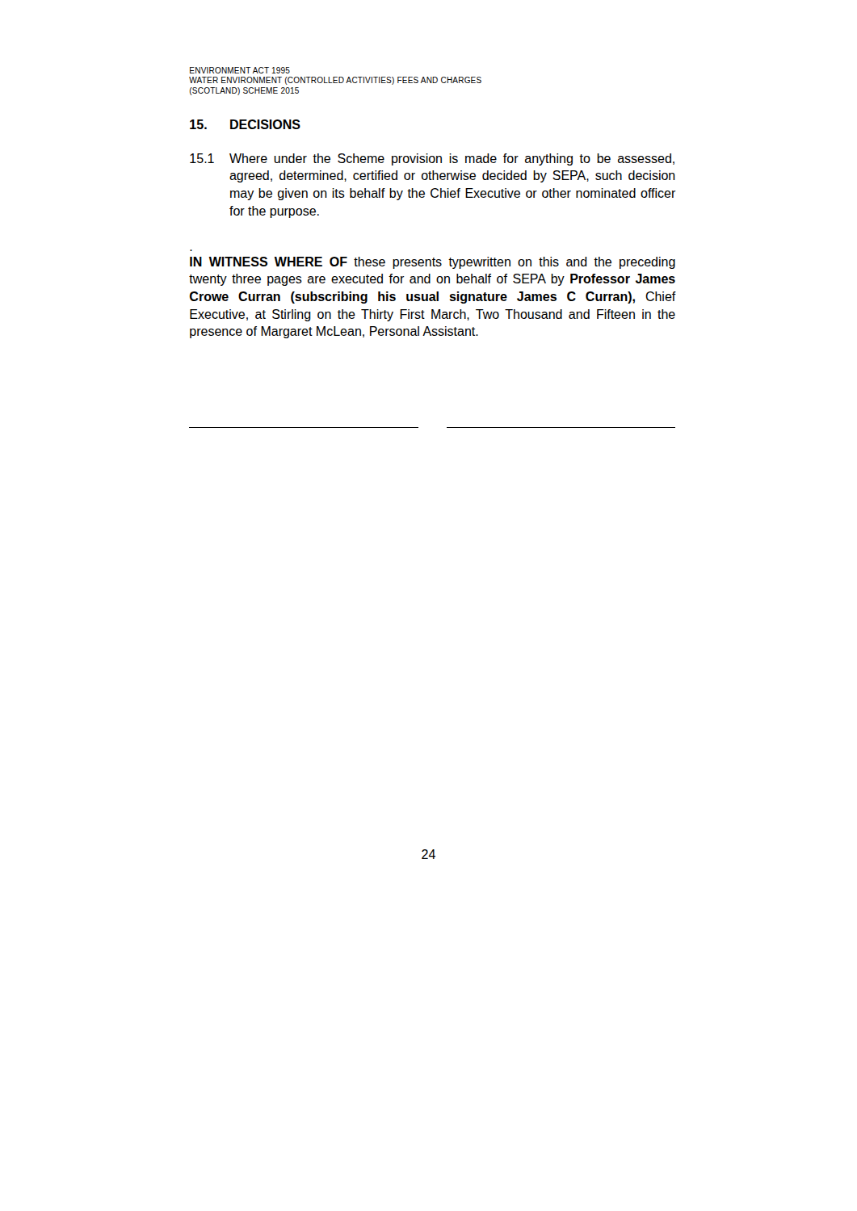ENVIRONMENT ACT 1995
WATER ENVIRONMENT (CONTROLLED ACTIVITIES) FEES AND CHARGES
(SCOTLAND) SCHEME 2015
15. DECISIONS
15.1
Where under the Scheme provision is made for anything to be assessed, agreed, determined, certified or otherwise decided by SEPA, such decision may be given on its behalf by the Chief Executive or other nominated officer for the purpose.
.
IN WITNESS WHERE OF these presents typewritten on this and the preceding twenty three pages are executed for and on behalf of SEPA by Professor James Crowe Curran (subscribing his usual signature James C Curran), Chief Executive, at Stirling on the Thirty First March, Two Thousand and Fifteen in the presence of Margaret McLean, Personal Assistant.
24